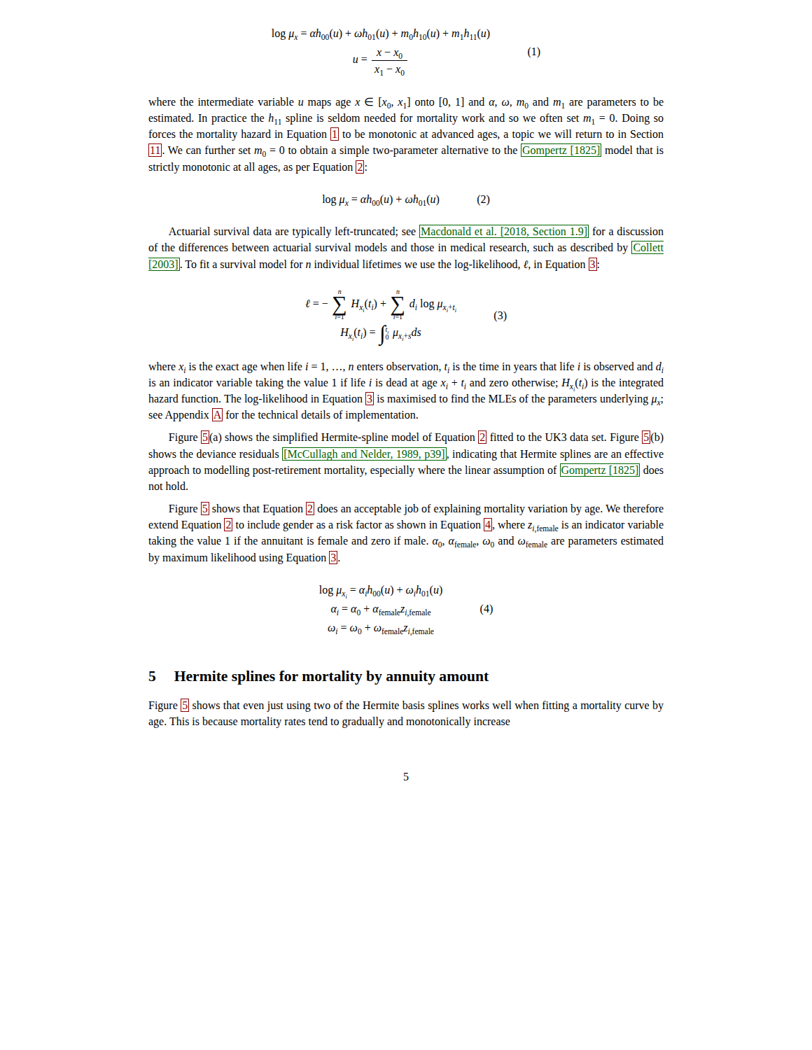log μx = αh00(u) + ωh01(u) + m0h10(u) + m1h11(u) u = x − x0 x1 − x0
(1)
where the intermediate variable u maps age x ∈ [x0, x1] onto [0, 1] and α, ω, m0 and m1 are parameters to be estimated. In practice the h11 spline is seldom needed for mortality work and so we often set m1 = 0. Doing so forces the mortality hazard in Equation 1 to be monotonic at advanced ages, a topic we will return to in Section 11. We can further set m0 = 0 to obtain a simple two-parameter alternative to the Gompertz [1825] model that is strictly monotonic at all ages, as per Equation 2:
log μx = αh00(u) + ωh01(u)
(2)
Actuarial survival data are typically left-truncated; see Macdonald et al. [2018, Section 1.9] for a discussion of the differences between actuarial survival models and those in medical research, such as described by Collett [2003]. To fit a survival model for n individual lifetimes we use the log-likelihood, ℓ, in Equation 3:
ℓ = − n∑i=1 Hxi(ti) + n∑i=1 di log μxi+ti Hxi(ti) = ∫ti 0 μxi+sds
(3)
where xi is the exact age when life i = 1, …, n enters observation, ti is the time in years that life i is observed and di is an indicator variable taking the value 1 if life i is dead at age xi + ti and zero otherwise; Hxi(ti) is the integrated hazard function. The log-likelihood in Equation 3 is maximised to find the MLEs of the parameters underlying μx; see Appendix A for the technical details of implementation.
Figure 5(a) shows the simplified Hermite-spline model of Equation 2 fitted to the UK3 data set. Figure 5(b) shows the deviance residuals [McCullagh and Nelder, 1989, p39], indicating that Hermite splines are an effective approach to modelling post-retirement mortality, especially where the linear assumption of Gompertz [1825] does not hold.
Figure 5 shows that Equation 2 does an acceptable job of explaining mortality variation by age. We therefore extend Equation 2 to include gender as a risk factor as shown in Equation 4, where zi,female is an indicator variable taking the value 1 if the annuitant is female and zero if male. α0, αfemale, ω0 and ωfemale are parameters estimated by maximum likelihood using Equation 3.
log μxi = αih00(u) + ωih01(u) αi = α0 + αfemalezi,female ωi = ω0 + ωfemalezi,female
(4)
5 Hermite splines for mortality by annuity amount
Figure 5 shows that even just using two of the Hermite basis splines works well when fitting a mortality curve by age. This is because mortality rates tend to gradually and monotonically increase
5